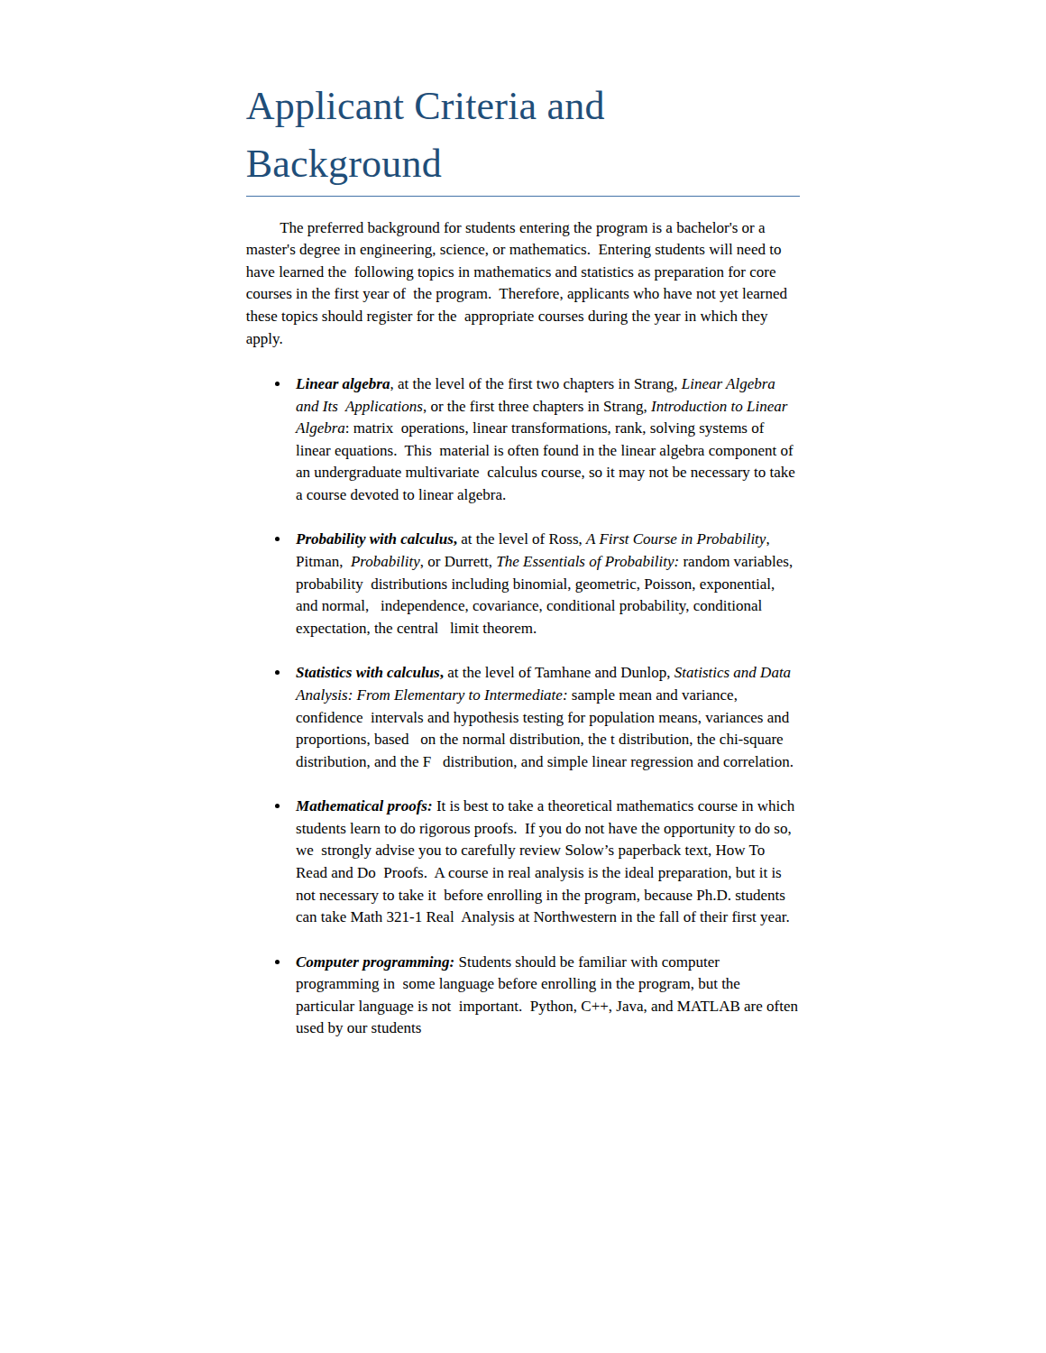Applicant Criteria and Background
The preferred background for students entering the program is a bachelor's or a master's degree in engineering, science, or mathematics. Entering students will need to have learned the following topics in mathematics and statistics as preparation for core courses in the first year of the program. Therefore, applicants who have not yet learned these topics should register for the appropriate courses during the year in which they apply.
Linear algebra, at the level of the first two chapters in Strang, Linear Algebra and Its Applications, or the first three chapters in Strang, Introduction to Linear Algebra: matrix operations, linear transformations, rank, solving systems of linear equations. This material is often found in the linear algebra component of an undergraduate multivariate calculus course, so it may not be necessary to take a course devoted to linear algebra.
Probability with calculus, at the level of Ross, A First Course in Probability, Pitman, Probability, or Durrett, The Essentials of Probability: random variables, probability distributions including binomial, geometric, Poisson, exponential, and normal, independence, covariance, conditional probability, conditional expectation, the central limit theorem.
Statistics with calculus, at the level of Tamhane and Dunlop, Statistics and Data Analysis: From Elementary to Intermediate: sample mean and variance, confidence intervals and hypothesis testing for population means, variances and proportions, based on the normal distribution, the t distribution, the chi-square distribution, and the F distribution, and simple linear regression and correlation.
Mathematical proofs: It is best to take a theoretical mathematics course in which students learn to do rigorous proofs. If you do not have the opportunity to do so, we strongly advise you to carefully review Solow’s paperback text, How To Read and Do Proofs. A course in real analysis is the ideal preparation, but it is not necessary to take it before enrolling in the program, because Ph.D. students can take Math 321-1 Real Analysis at Northwestern in the fall of their first year.
Computer programming: Students should be familiar with computer programming in some language before enrolling in the program, but the particular language is not important. Python, C++, Java, and MATLAB are often used by our students